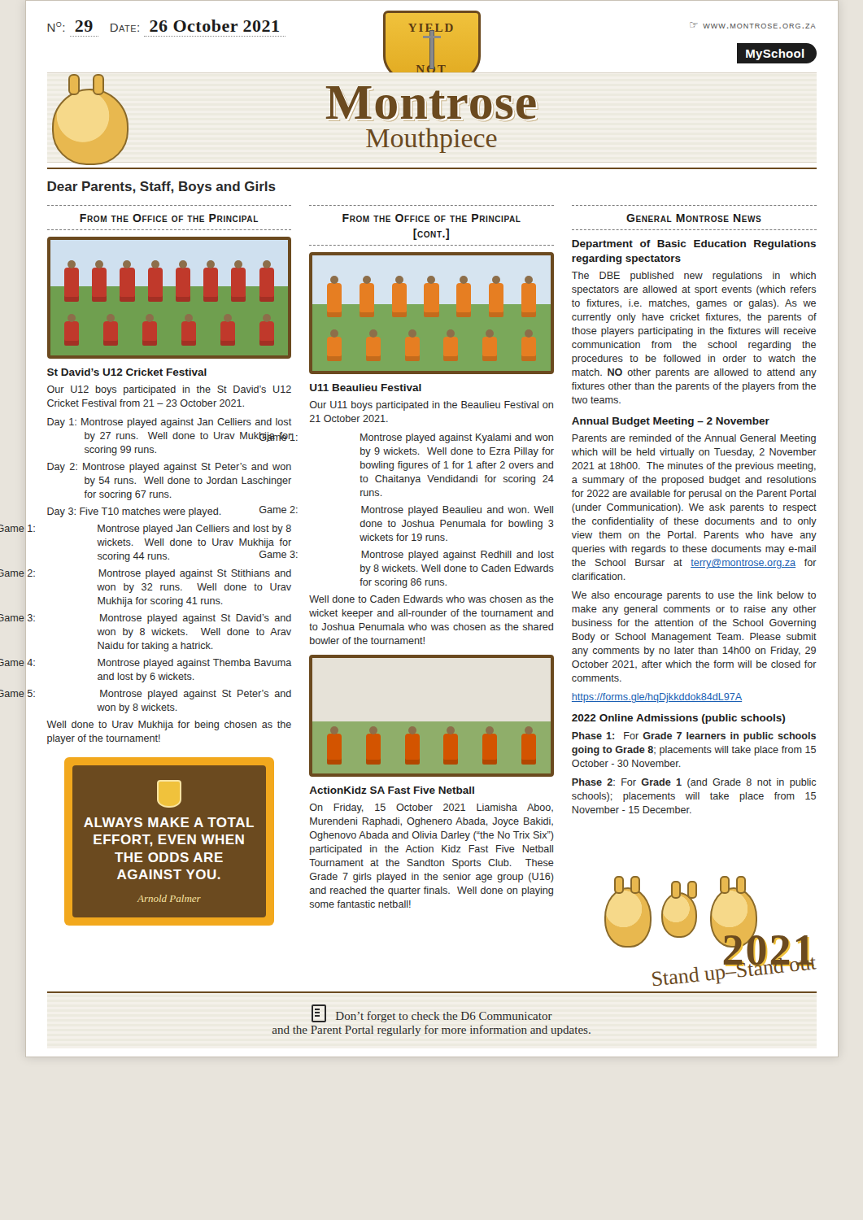No: 29 Date: 26 October 2021
YIELD NOT
☞ www.montrose.org.za
MySchool
Montrose
Mouthpiece
Dear Parents, Staff, Boys and Girls
From the Office of the Principal
St David’s U12 Cricket Festival
Our U12 boys participated in the St David’s U12 Cricket Festival from 21 – 23 October 2021.
Day 1: Montrose played against Jan Celliers and lost by 27 runs. Well done to Urav Mukhija for scoring 99 runs.
Day 2: Montrose played against St Peter’s and won by 54 runs. Well done to Jordan Laschinger for socring 67 runs.
Day 3: Five T10 matches were played.
Game 1: Montrose played Jan Celliers and lost by 8 wickets. Well done to Urav Mukhija for scoring 44 runs.
Game 2: Montrose played against St Stithians and won by 32 runs. Well done to Urav Mukhija for scoring 41 runs.
Game 3: Montrose played against St David’s and won by 8 wickets. Well done to Arav Naidu for taking a hatrick.
Game 4: Montrose played against Themba Bavuma and lost by 6 wickets.
Game 5: Montrose played against St Peter’s and won by 8 wickets.
Well done to Urav Mukhija for being chosen as the player of the tournament!
Always make a total effort, even when the odds are against you.
Arnold Palmer
From the Office of the Principal
[cont.]
U11 Beaulieu Festival
Our U11 boys participated in the Beaulieu Festival on 21 October 2021.
Game 1: Montrose played against Kyalami and won by 9 wickets. Well done to Ezra Pillay for bowling figures of 1 for 1 after 2 overs and to Chaitanya Vendidandi for scoring 24 runs.
Game 2: Montrose played Beaulieu and won. Well done to Joshua Penumala for bowling 3 wickets for 19 runs.
Game 3: Montrose played against Redhill and lost by 8 wickets. Well done to Caden Edwards for scoring 86 runs.
Well done to Caden Edwards who was chosen as the wicket keeper and all-rounder of the tournament and to Joshua Penumala who was chosen as the shared bowler of the tournament!
ActionKidz SA Fast Five Netball
On Friday, 15 October 2021 Liamisha Aboo, Murendeni Raphadi, Oghenero Abada, Joyce Bakidi, Oghenovo Abada and Olivia Darley (“the No Trix Six”) participated in the Action Kidz Fast Five Netball Tournament at the Sandton Sports Club. These Grade 7 girls played in the senior age group (U16) and reached the quarter finals. Well done on playing some fantastic netball!
General Montrose News
Department of Basic Education Regulations regarding spectators
The DBE published new regulations in which spectators are allowed at sport events (which refers to fixtures, i.e. matches, games or galas). As we currently only have cricket fixtures, the parents of those players participating in the fixtures will receive communication from the school regarding the procedures to be followed in order to watch the match. NO other parents are allowed to attend any fixtures other than the parents of the players from the two teams.
Annual Budget Meeting – 2 November
Parents are reminded of the Annual General Meeting which will be held virtually on Tuesday, 2 November 2021 at 18h00. The minutes of the previous meeting, a summary of the proposed budget and resolutions for 2022 are available for perusal on the Parent Portal (under Communication). We ask parents to respect the confidentiality of these documents and to only view them on the Portal. Parents who have any queries with regards to these documents may e-mail the School Bursar at terry@montrose.org.za for clarification.
We also encourage parents to use the link below to make any general comments or to raise any other business for the attention of the School Governing Body or School Management Team. Please submit any comments by no later than 14h00 on Friday, 29 October 2021, after which the form will be closed for comments.
https://forms.gle/hqDjkkddok84dL97A
2022 Online Admissions (public schools)
Phase 1: For Grade 7 learners in public schools going to Grade 8; placements will take place from 15 October - 30 November.
Phase 2: For Grade 1 (and Grade 8 not in public schools); placements will take place from 15 November - 15 December.
2021
Stand up–Stand out
Don’t forget to check the D6 Communicator
and the Parent Portal regularly for more information and updates.